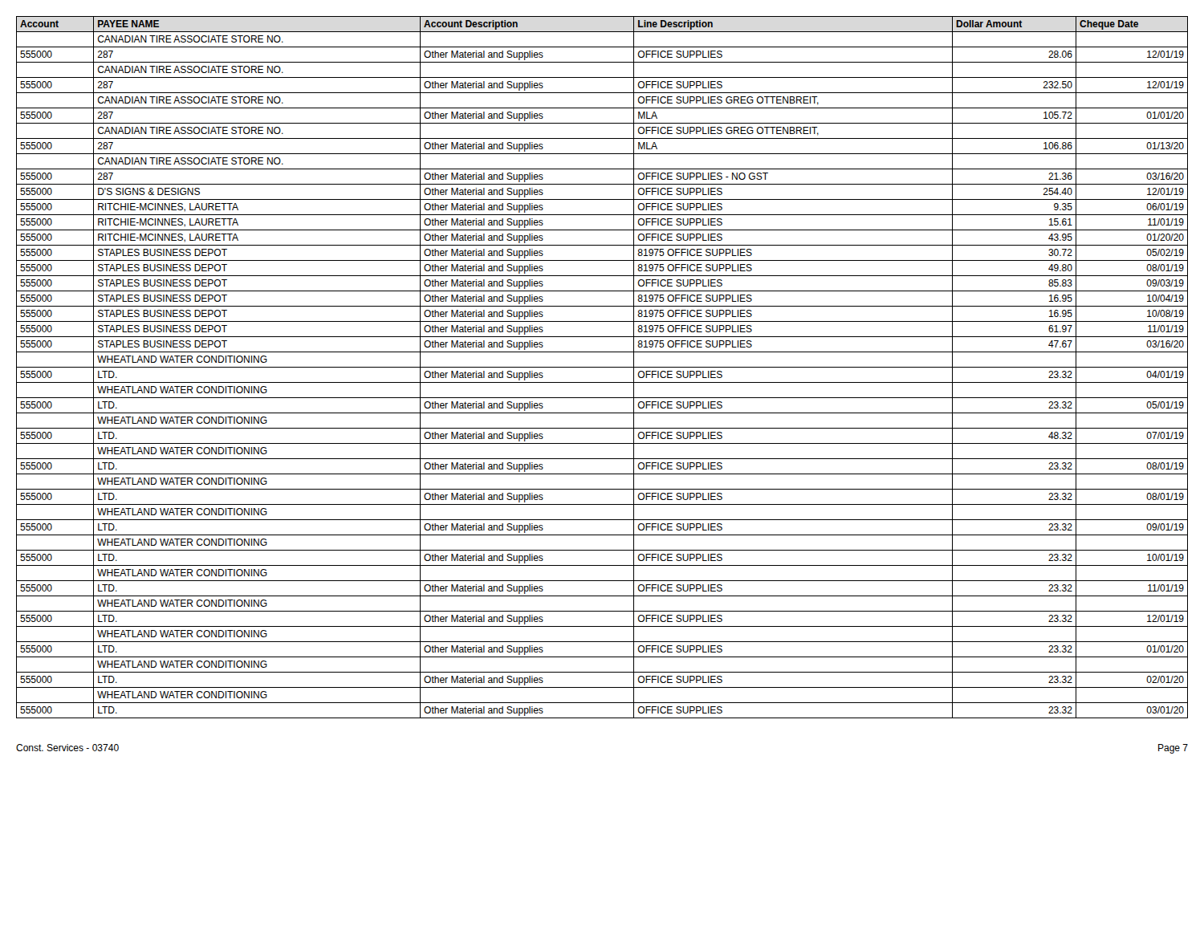| Account | PAYEE NAME | Account Description | Line Description | Dollar Amount | Cheque Date |
| --- | --- | --- | --- | --- | --- |
| | CANADIAN TIRE ASSOCIATE STORE NO. | | | | |
| 555000 | 287 | Other Material and Supplies | OFFICE SUPPLIES | 28.06 | 12/01/19 |
| | CANADIAN TIRE ASSOCIATE STORE NO. | | | | |
| 555000 | 287 | Other Material and Supplies | OFFICE SUPPLIES | 232.50 | 12/01/19 |
| | CANADIAN TIRE ASSOCIATE STORE NO. | | OFFICE SUPPLIES GREG OTTENBREIT, | | |
| 555000 | 287 | Other Material and Supplies | MLA | 105.72 | 01/01/20 |
| | CANADIAN TIRE ASSOCIATE STORE NO. | | OFFICE SUPPLIES GREG OTTENBREIT, | | |
| 555000 | 287 | Other Material and Supplies | MLA | 106.86 | 01/13/20 |
| | CANADIAN TIRE ASSOCIATE STORE NO. | | | | |
| 555000 | 287 | Other Material and Supplies | OFFICE SUPPLIES - NO GST | 21.36 | 03/16/20 |
| 555000 | D'S SIGNS & DESIGNS | Other Material and Supplies | OFFICE SUPPLIES | 254.40 | 12/01/19 |
| 555000 | RITCHIE-MCINNES, LAURETTA | Other Material and Supplies | OFFICE SUPPLIES | 9.35 | 06/01/19 |
| 555000 | RITCHIE-MCINNES, LAURETTA | Other Material and Supplies | OFFICE SUPPLIES | 15.61 | 11/01/19 |
| 555000 | RITCHIE-MCINNES, LAURETTA | Other Material and Supplies | OFFICE SUPPLIES | 43.95 | 01/20/20 |
| 555000 | STAPLES BUSINESS DEPOT | Other Material and Supplies | 81975 OFFICE SUPPLIES | 30.72 | 05/02/19 |
| 555000 | STAPLES BUSINESS DEPOT | Other Material and Supplies | 81975 OFFICE SUPPLIES | 49.80 | 08/01/19 |
| 555000 | STAPLES BUSINESS DEPOT | Other Material and Supplies | OFFICE SUPPLIES | 85.83 | 09/03/19 |
| 555000 | STAPLES BUSINESS DEPOT | Other Material and Supplies | 81975 OFFICE SUPPLIES | 16.95 | 10/04/19 |
| 555000 | STAPLES BUSINESS DEPOT | Other Material and Supplies | 81975 OFFICE SUPPLIES | 16.95 | 10/08/19 |
| 555000 | STAPLES BUSINESS DEPOT | Other Material and Supplies | 81975 OFFICE SUPPLIES | 61.97 | 11/01/19 |
| 555000 | STAPLES BUSINESS DEPOT | Other Material and Supplies | 81975 OFFICE SUPPLIES | 47.67 | 03/16/20 |
| | WHEATLAND WATER CONDITIONING | | | | |
| 555000 | LTD. | Other Material and Supplies | OFFICE SUPPLIES | 23.32 | 04/01/19 |
| | WHEATLAND WATER CONDITIONING | | | | |
| 555000 | LTD. | Other Material and Supplies | OFFICE SUPPLIES | 23.32 | 05/01/19 |
| | WHEATLAND WATER CONDITIONING | | | | |
| 555000 | LTD. | Other Material and Supplies | OFFICE SUPPLIES | 48.32 | 07/01/19 |
| | WHEATLAND WATER CONDITIONING | | | | |
| 555000 | LTD. | Other Material and Supplies | OFFICE SUPPLIES | 23.32 | 08/01/19 |
| | WHEATLAND WATER CONDITIONING | | | | |
| 555000 | LTD. | Other Material and Supplies | OFFICE SUPPLIES | 23.32 | 08/01/19 |
| | WHEATLAND WATER CONDITIONING | | | | |
| 555000 | LTD. | Other Material and Supplies | OFFICE SUPPLIES | 23.32 | 09/01/19 |
| | WHEATLAND WATER CONDITIONING | | | | |
| 555000 | LTD. | Other Material and Supplies | OFFICE SUPPLIES | 23.32 | 10/01/19 |
| | WHEATLAND WATER CONDITIONING | | | | |
| 555000 | LTD. | Other Material and Supplies | OFFICE SUPPLIES | 23.32 | 11/01/19 |
| | WHEATLAND WATER CONDITIONING | | | | |
| 555000 | LTD. | Other Material and Supplies | OFFICE SUPPLIES | 23.32 | 12/01/19 |
| | WHEATLAND WATER CONDITIONING | | | | |
| 555000 | LTD. | Other Material and Supplies | OFFICE SUPPLIES | 23.32 | 01/01/20 |
| | WHEATLAND WATER CONDITIONING | | | | |
| 555000 | LTD. | Other Material and Supplies | OFFICE SUPPLIES | 23.32 | 02/01/20 |
| | WHEATLAND WATER CONDITIONING | | | | |
| 555000 | LTD. | Other Material and Supplies | OFFICE SUPPLIES | 23.32 | 03/01/20 |
Const. Services - 03740 Page 7